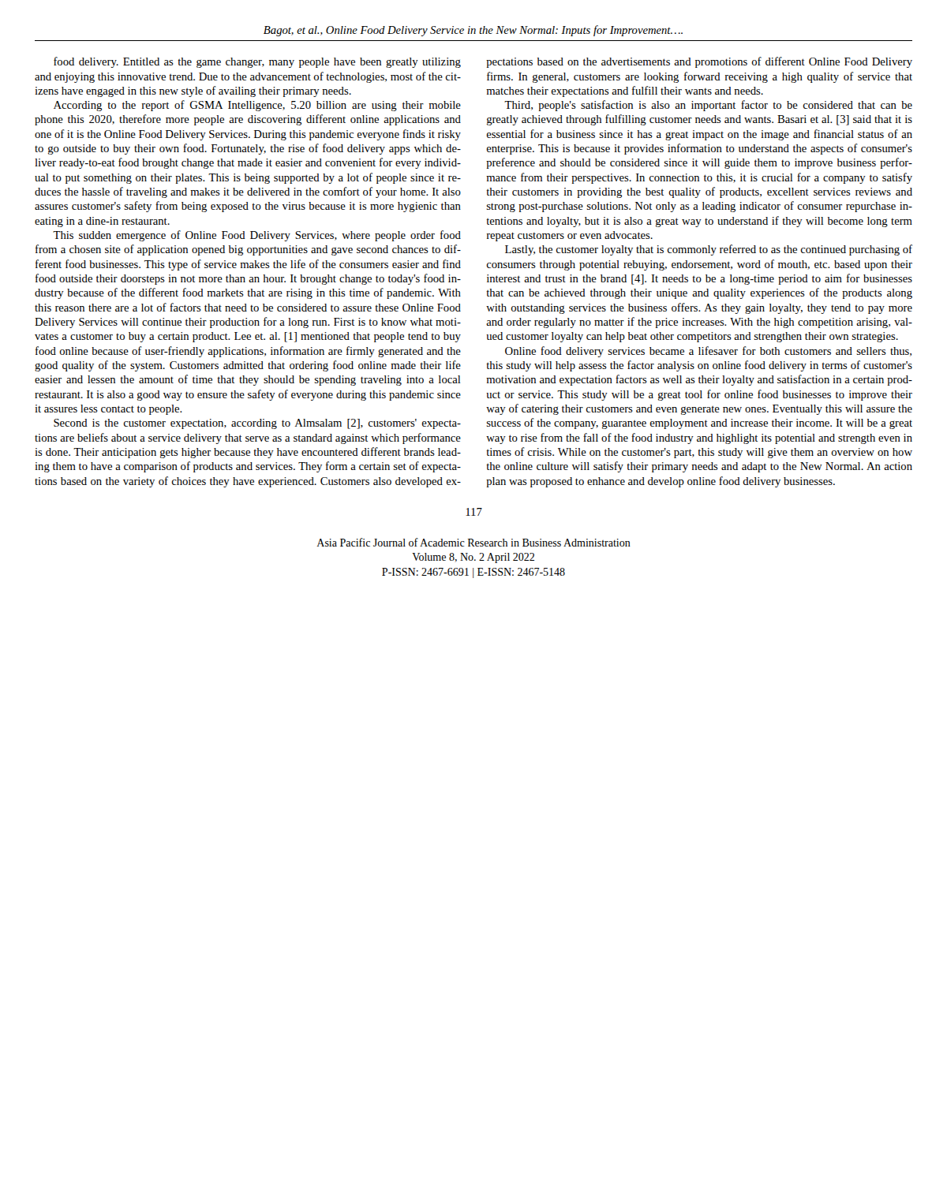Bagot, et al., Online Food Delivery Service in the New Normal: Inputs for Improvement….
food delivery. Entitled as the game changer, many people have been greatly utilizing and enjoying this innovative trend. Due to the advancement of technologies, most of the citizens have engaged in this new style of availing their primary needs.
According to the report of GSMA Intelligence, 5.20 billion are using their mobile phone this 2020, therefore more people are discovering different online applications and one of it is the Online Food Delivery Services. During this pandemic everyone finds it risky to go outside to buy their own food. Fortunately, the rise of food delivery apps which deliver ready-to-eat food brought change that made it easier and convenient for every individual to put something on their plates. This is being supported by a lot of people since it reduces the hassle of traveling and makes it be delivered in the comfort of your home. It also assures customer's safety from being exposed to the virus because it is more hygienic than eating in a dine-in restaurant.
This sudden emergence of Online Food Delivery Services, where people order food from a chosen site of application opened big opportunities and gave second chances to different food businesses. This type of service makes the life of the consumers easier and find food outside their doorsteps in not more than an hour. It brought change to today's food industry because of the different food markets that are rising in this time of pandemic. With this reason there are a lot of factors that need to be considered to assure these Online Food Delivery Services will continue their production for a long run. First is to know what motivates a customer to buy a certain product. Lee et. al. [1] mentioned that people tend to buy food online because of user-friendly applications, information are firmly generated and the good quality of the system. Customers admitted that ordering food online made their life easier and lessen the amount of time that they should be spending traveling into a local restaurant. It is also a good way to ensure the safety of everyone during this pandemic since it assures less contact to people.
Second is the customer expectation, according to Almsalam [2], customers' expectations are beliefs about a service delivery that serve as a standard against which performance is done. Their anticipation gets higher because they have encountered different brands leading them to have a comparison of products and services. They form a certain set of expectations based on the variety of choices they have experienced. Customers also developed expectations based on the advertisements and promotions of different Online Food Delivery firms. In general, customers are looking forward receiving a high quality of service that matches their expectations and fulfill their wants and needs.
Third, people's satisfaction is also an important factor to be considered that can be greatly achieved through fulfilling customer needs and wants. Basari et al. [3] said that it is essential for a business since it has a great impact on the image and financial status of an enterprise. This is because it provides information to understand the aspects of consumer's preference and should be considered since it will guide them to improve business performance from their perspectives. In connection to this, it is crucial for a company to satisfy their customers in providing the best quality of products, excellent services reviews and strong post-purchase solutions. Not only as a leading indicator of consumer repurchase intentions and loyalty, but it is also a great way to understand if they will become long term repeat customers or even advocates.
Lastly, the customer loyalty that is commonly referred to as the continued purchasing of consumers through potential rebuying, endorsement, word of mouth, etc. based upon their interest and trust in the brand [4]. It needs to be a long-time period to aim for businesses that can be achieved through their unique and quality experiences of the products along with outstanding services the business offers. As they gain loyalty, they tend to pay more and order regularly no matter if the price increases. With the high competition arising, valued customer loyalty can help beat other competitors and strengthen their own strategies.
Online food delivery services became a lifesaver for both customers and sellers thus, this study will help assess the factor analysis on online food delivery in terms of customer's motivation and expectation factors as well as their loyalty and satisfaction in a certain product or service. This study will be a great tool for online food businesses to improve their way of catering their customers and even generate new ones. Eventually this will assure the success of the company, guarantee employment and increase their income. It will be a great way to rise from the fall of the food industry and highlight its potential and strength even in times of crisis. While on the customer's part, this study will give them an overview on how the online culture will satisfy their primary needs and adapt to the New Normal. An action plan was proposed to enhance and develop online food delivery businesses.
117
Asia Pacific Journal of Academic Research in Business Administration
Volume 8, No. 2 April 2022
P-ISSN: 2467-6691 | E-ISSN: 2467-5148